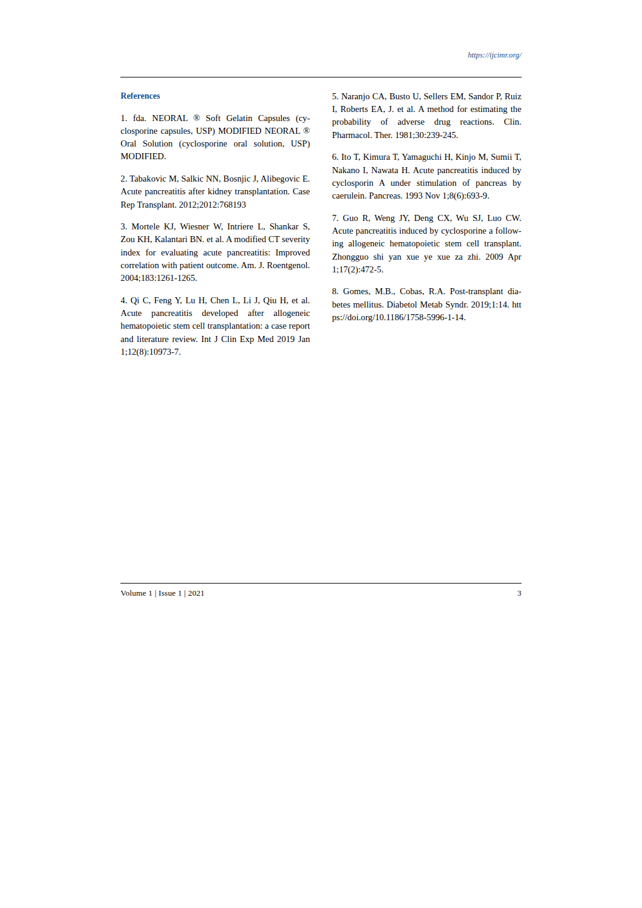https://ijcimr.org/
References
1. fda. NEORAL ® Soft Gelatin Capsules (cyclosporine capsules, USP) MODIFIED NEORAL ® Oral Solution (cyclosporine oral solution, USP) MODIFIED.
2. Tabakovic M, Salkic NN, Bosnjic J, Alibegovic E. Acute pancreatitis after kidney transplantation. Case Rep Transplant. 2012;2012:768193
3. Mortele KJ, Wiesner W, Intriere L, Shankar S, Zou KH, Kalantari BN. et al. A modified CT severity index for evaluating acute pancreatitis: Improved correlation with patient outcome. Am. J. Roentgenol. 2004;183:1261-1265.
4. Qi C, Feng Y, Lu H, Chen L, Li J, Qiu H, et al. Acute pancreatitis developed after allogeneic hematopoietic stem cell transplantation: a case report and literature review. Int J Clin Exp Med 2019 Jan 1;12(8):10973-7.
5. Naranjo CA, Busto U, Sellers EM, Sandor P, Ruiz I, Roberts EA, J. et al. A method for estimating the probability of adverse drug reactions. Clin. Pharmacol. Ther. 1981;30:239-245.
6. Ito T, Kimura T, Yamaguchi H, Kinjo M, Sumii T, Nakano I, Nawata H. Acute pancreatitis induced by cyclosporin A under stimulation of pancreas by caerulein. Pancreas. 1993 Nov 1;8(6):693-9.
7. Guo R, Weng JY, Deng CX, Wu SJ, Luo CW. Acute pancreatitis induced by cyclosporine a following allogeneic hematopoietic stem cell transplant. Zhongguo shi yan xue ye xue za zhi. 2009 Apr 1;17(2):472-5.
8. Gomes, M.B., Cobas, R.A. Post-transplant diabetes mellitus. Diabetol Metab Syndr. 2019;1:14. https://doi.org/10.1186/1758-5996-1-14.
Volume 1 | Issue 1 | 2021
3